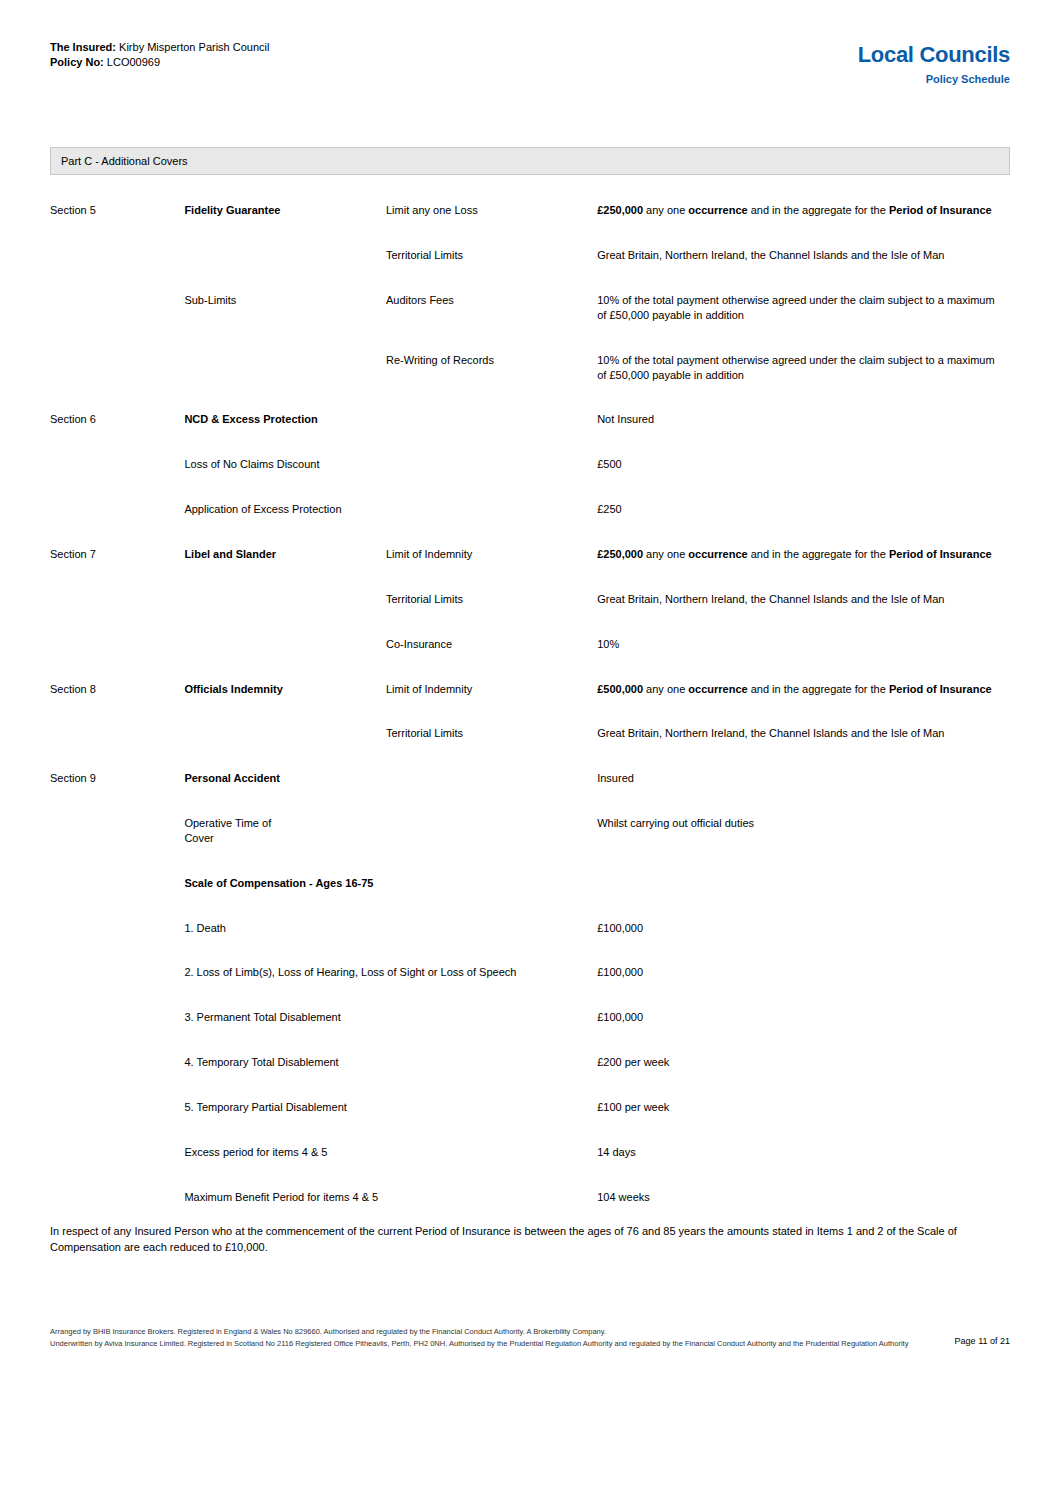The Insured: Kirby Misperton Parish Council
Policy No: LCO00969
Local Councils
Policy Schedule
Part C - Additional Covers
| Section 5 | Fidelity Guarantee | Limit any one Loss | £250,000 any one occurrence and in the aggregate for the Period of Insurance |
| | | Territorial Limits | Great Britain, Northern Ireland, the Channel Islands and the Isle of Man |
| | Sub-Limits | Auditors Fees | 10% of the total payment otherwise agreed under the claim subject to a maximum of £50,000 payable in addition |
| | | Re-Writing of Records | 10% of the total payment otherwise agreed under the claim subject to a maximum of £50,000 payable in addition |
| Section 6 | NCD & Excess Protection | | Not Insured |
| | Loss of No Claims Discount | £500 |
| | Application of Excess Protection | £250 |
| Section 7 | Libel and Slander | Limit of Indemnity | £250,000 any one occurrence and in the aggregate for the Period of Insurance |
| | | Territorial Limits | Great Britain, Northern Ireland, the Channel Islands and the Isle of Man |
| | | Co-Insurance | 10% |
| Section 8 | Officials Indemnity | Limit of Indemnity | £500,000 any one occurrence and in the aggregate for the Period of Insurance |
| | | Territorial Limits | Great Britain, Northern Ireland, the Channel Islands and the Isle of Man |
| Section 9 | Personal Accident | | Insured |
| | Operative Time of Cover | Whilst carrying out official duties |
| | Scale of Compensation - Ages 16-75 |
| | 1. Death | £100,000 |
| | 2. Loss of Limb(s), Loss of Hearing, Loss of Sight or Loss of Speech | £100,000 |
| | 3. Permanent Total Disablement | £100,000 |
| | 4. Temporary Total Disablement | £200 per week |
| | 5. Temporary Partial Disablement | £100 per week |
| | Excess period for items 4 & 5 | 14 days |
| | Maximum Benefit Period for items 4 & 5 | 104 weeks |
In respect of any Insured Person who at the commencement of the current Period of Insurance is between the ages of 76 and 85 years the amounts stated in Items 1 and 2 of the Scale of Compensation are each reduced to £10,000.
Arranged by BHIB Insurance Brokers. Registered in England & Wales No 829660. Authorised and regulated by the Financial Conduct Authority. A Brokerbility Company.
Underwritten by Aviva Insurance Limited. Registered in Scotland No 2116 Registered Office Pitheavlis, Perth, PH2 0NH. Authorised by the Prudential Regulation Authority and regulated by the Financial Conduct Authority and the Prudential Regulation Authority Page 11 of 21